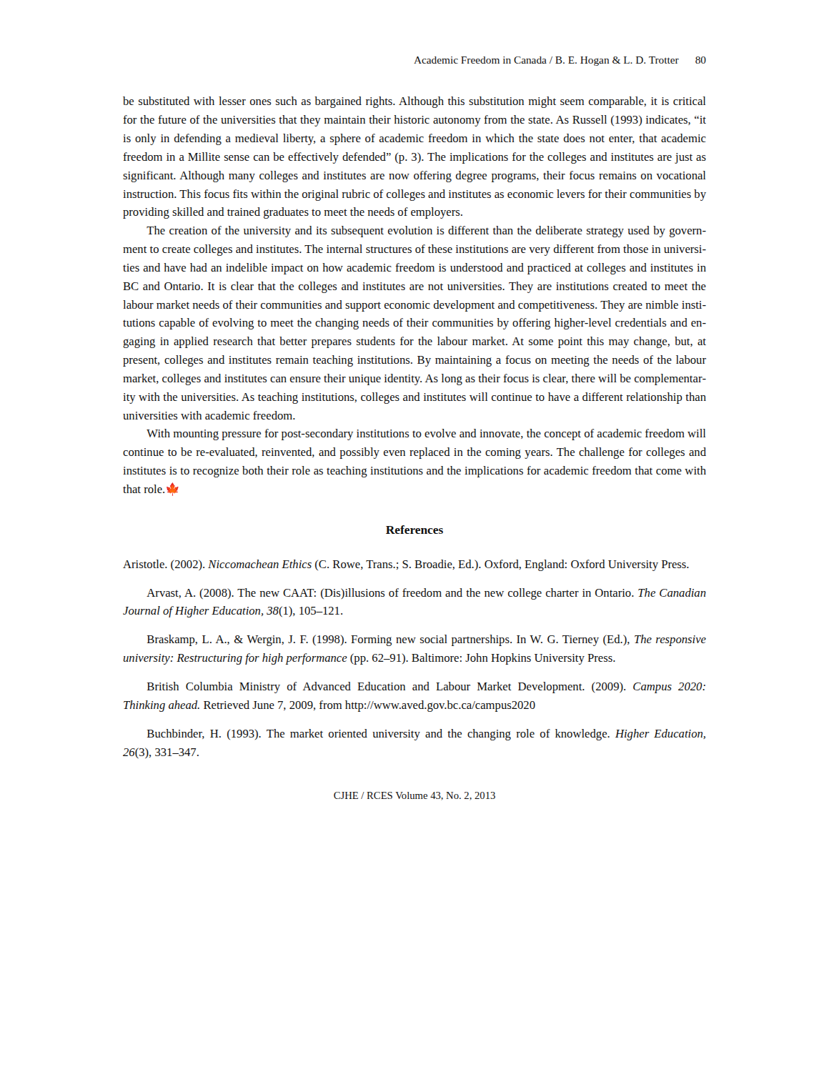Academic Freedom in Canada / B. E. Hogan & L. D. Trotter 80
be substituted with lesser ones such as bargained rights. Although this substitution might seem comparable, it is critical for the future of the universities that they maintain their historic autonomy from the state. As Russell (1993) indicates, “it is only in defending a medieval liberty, a sphere of academic freedom in which the state does not enter, that academic freedom in a Millite sense can be effectively defended” (p. 3). The implications for the colleges and institutes are just as significant. Although many colleges and institutes are now offering degree programs, their focus remains on vocational instruction. This focus fits within the original rubric of colleges and institutes as economic levers for their communities by providing skilled and trained graduates to meet the needs of employers.
The creation of the university and its subsequent evolution is different than the deliberate strategy used by government to create colleges and institutes. The internal structures of these institutions are very different from those in universities and have had an indelible impact on how academic freedom is understood and practiced at colleges and institutes in BC and Ontario. It is clear that the colleges and institutes are not universities. They are institutions created to meet the labour market needs of their communities and support economic development and competitiveness. They are nimble institutions capable of evolving to meet the changing needs of their communities by offering higher-level credentials and engaging in applied research that better prepares students for the labour market. At some point this may change, but, at present, colleges and institutes remain teaching institutions. By maintaining a focus on meeting the needs of the labour market, colleges and institutes can ensure their unique identity. As long as their focus is clear, there will be complementarity with the universities. As teaching institutions, colleges and institutes will continue to have a different relationship than universities with academic freedom.
With mounting pressure for post-secondary institutions to evolve and innovate, the concept of academic freedom will continue to be re-evaluated, reinvented, and possibly even replaced in the coming years. The challenge for colleges and institutes is to recognize both their role as teaching institutions and the implications for academic freedom that come with that role.🍁
References
Aristotle. (2002). Niccomachean Ethics (C. Rowe, Trans.; S. Broadie, Ed.). Oxford, England: Oxford University Press.
Arvast, A. (2008). The new CAAT: (Dis)illusions of freedom and the new college charter in Ontario. The Canadian Journal of Higher Education, 38(1), 105–121.
Braskamp, L. A., & Wergin, J. F. (1998). Forming new social partnerships. In W. G. Tierney (Ed.), The responsive university: Restructuring for high performance (pp. 62–91). Baltimore: John Hopkins University Press.
British Columbia Ministry of Advanced Education and Labour Market Development. (2009). Campus 2020: Thinking ahead. Retrieved June 7, 2009, from http://www.aved.gov.bc.ca/campus2020
Buchbinder, H. (1993). The market oriented university and the changing role of knowledge. Higher Education, 26(3), 331–347.
CJHE / RCES Volume 43, No. 2, 2013